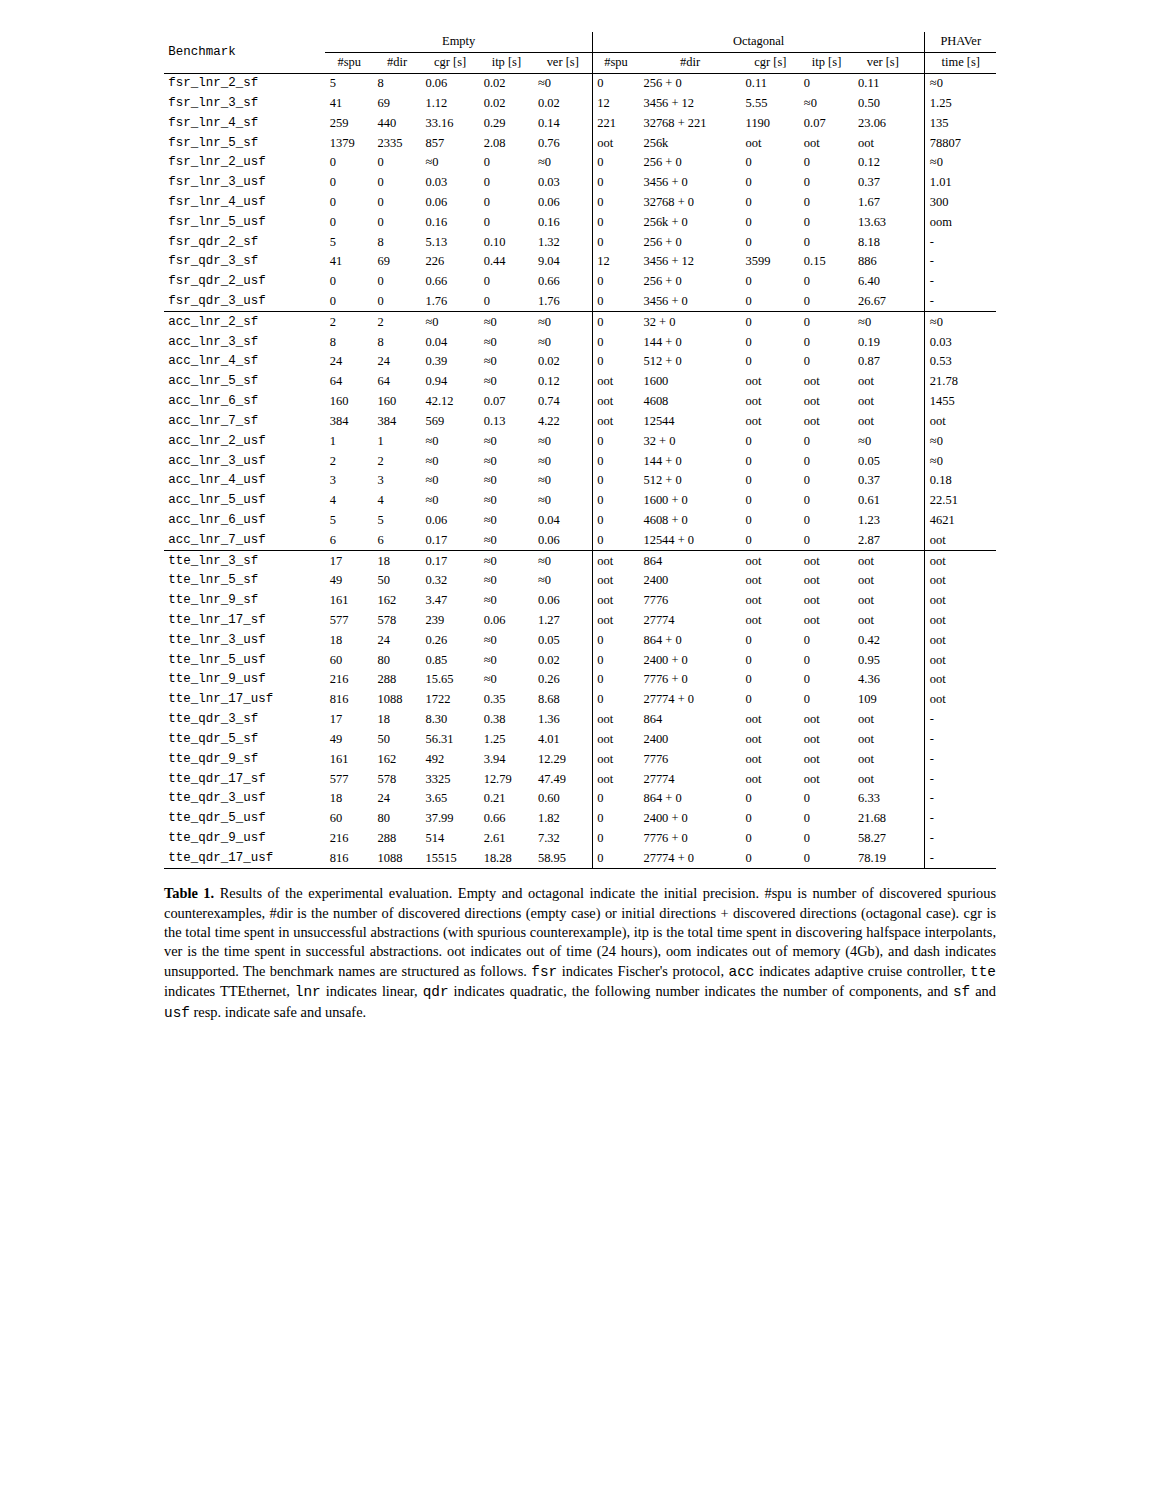| Benchmark | Empty | Octagonal | PHAVer |
| --- | --- | --- | --- |
| #spu | #dir | cgr [s] | itp [s] | ver [s] | #spu | #dir | cgr [s] | itp [s] | ver [s] | | time [s] |
| fsr_lnr_2_sf | 5 | 8 | 0.06 | 0.02 | ≈0 | 0 | 256 + 0 | 0.11 | 0 | 0.11 | | ≈0 |
| fsr_lnr_3_sf | 41 | 69 | 1.12 | 0.02 | 0.02 | 12 | 3456 + 12 | 5.55 | ≈0 | 0.50 | | 1.25 |
| fsr_lnr_4_sf | 259 | 440 | 33.16 | 0.29 | 0.14 | 221 | 32768 + 221 | 1190 | 0.07 | 23.06 | | 135 |
| fsr_lnr_5_sf | 1379 | 2335 | 857 | 2.08 | 0.76 | oot | 256k | oot | oot | oot | | 78807 |
| fsr_lnr_2_usf | 0 | 0 | ≈0 | 0 | ≈0 | 0 | 256 + 0 | 0 | 0 | 0.12 | | ≈0 |
| fsr_lnr_3_usf | 0 | 0 | 0.03 | 0 | 0.03 | 0 | 3456 + 0 | 0 | 0 | 0.37 | | 1.01 |
| fsr_lnr_4_usf | 0 | 0 | 0.06 | 0 | 0.06 | 0 | 32768 + 0 | 0 | 0 | 1.67 | | 300 |
| fsr_lnr_5_usf | 0 | 0 | 0.16 | 0 | 0.16 | 0 | 256k + 0 | 0 | 0 | 13.63 | | oom |
| fsr_qdr_2_sf | 5 | 8 | 5.13 | 0.10 | 1.32 | 0 | 256 + 0 | 0 | 0 | 8.18 | | - |
| fsr_qdr_3_sf | 41 | 69 | 226 | 0.44 | 9.04 | 12 | 3456 + 12 | 3599 | 0.15 | 886 | | - |
| fsr_qdr_2_usf | 0 | 0 | 0.66 | 0 | 0.66 | 0 | 256 + 0 | 0 | 0 | 6.40 | | - |
| fsr_qdr_3_usf | 0 | 0 | 1.76 | 0 | 1.76 | 0 | 3456 + 0 | 0 | 0 | 26.67 | | - |
| acc_lnr_2_sf | 2 | 2 | ≈0 | ≈0 | ≈0 | 0 | 32 + 0 | 0 | 0 | ≈0 | | ≈0 |
| acc_lnr_3_sf | 8 | 8 | 0.04 | ≈0 | ≈0 | 0 | 144 + 0 | 0 | 0 | 0.19 | | 0.03 |
| acc_lnr_4_sf | 24 | 24 | 0.39 | ≈0 | 0.02 | 0 | 512 + 0 | 0 | 0 | 0.87 | | 0.53 |
| acc_lnr_5_sf | 64 | 64 | 0.94 | ≈0 | 0.12 | oot | 1600 | oot | oot | oot | | 21.78 |
| acc_lnr_6_sf | 160 | 160 | 42.12 | 0.07 | 0.74 | oot | 4608 | oot | oot | oot | | 1455 |
| acc_lnr_7_sf | 384 | 384 | 569 | 0.13 | 4.22 | oot | 12544 | oot | oot | oot | | oot |
| acc_lnr_2_usf | 1 | 1 | ≈0 | ≈0 | ≈0 | 0 | 32 + 0 | 0 | 0 | ≈0 | | ≈0 |
| acc_lnr_3_usf | 2 | 2 | ≈0 | ≈0 | ≈0 | 0 | 144 + 0 | 0 | 0 | 0.05 | | ≈0 |
| acc_lnr_4_usf | 3 | 3 | ≈0 | ≈0 | ≈0 | 0 | 512 + 0 | 0 | 0 | 0.37 | | 0.18 |
| acc_lnr_5_usf | 4 | 4 | ≈0 | ≈0 | ≈0 | 0 | 1600 + 0 | 0 | 0 | 0.61 | | 22.51 |
| acc_lnr_6_usf | 5 | 5 | 0.06 | ≈0 | 0.04 | 0 | 4608 + 0 | 0 | 0 | 1.23 | | 4621 |
| acc_lnr_7_usf | 6 | 6 | 0.17 | ≈0 | 0.06 | 0 | 12544 + 0 | 0 | 0 | 2.87 | | oot |
| tte_lnr_3_sf | 17 | 18 | 0.17 | ≈0 | ≈0 | oot | 864 | oot | oot | oot | | oot |
| tte_lnr_5_sf | 49 | 50 | 0.32 | ≈0 | ≈0 | oot | 2400 | oot | oot | oot | | oot |
| tte_lnr_9_sf | 161 | 162 | 3.47 | ≈0 | 0.06 | oot | 7776 | oot | oot | oot | | oot |
| tte_lnr_17_sf | 577 | 578 | 239 | 0.06 | 1.27 | oot | 27774 | oot | oot | oot | | oot |
| tte_lnr_3_usf | 18 | 24 | 0.26 | ≈0 | 0.05 | 0 | 864 + 0 | 0 | 0 | 0.42 | | oot |
| tte_lnr_5_usf | 60 | 80 | 0.85 | ≈0 | 0.02 | 0 | 2400 + 0 | 0 | 0 | 0.95 | | oot |
| tte_lnr_9_usf | 216 | 288 | 15.65 | ≈0 | 0.26 | 0 | 7776 + 0 | 0 | 0 | 4.36 | | oot |
| tte_lnr_17_usf | 816 | 1088 | 1722 | 0.35 | 8.68 | 0 | 27774 + 0 | 0 | 0 | 109 | | oot |
| tte_qdr_3_sf | 17 | 18 | 8.30 | 0.38 | 1.36 | oot | 864 | oot | oot | oot | | - |
| tte_qdr_5_sf | 49 | 50 | 56.31 | 1.25 | 4.01 | oot | 2400 | oot | oot | oot | | - |
| tte_qdr_9_sf | 161 | 162 | 492 | 3.94 | 12.29 | oot | 7776 | oot | oot | oot | | - |
| tte_qdr_17_sf | 577 | 578 | 3325 | 12.79 | 47.49 | oot | 27774 | oot | oot | oot | | - |
| tte_qdr_3_usf | 18 | 24 | 3.65 | 0.21 | 0.60 | 0 | 864 + 0 | 0 | 0 | 6.33 | | - |
| tte_qdr_5_usf | 60 | 80 | 37.99 | 0.66 | 1.82 | 0 | 2400 + 0 | 0 | 0 | 21.68 | | - |
| tte_qdr_9_usf | 216 | 288 | 514 | 2.61 | 7.32 | 0 | 7776 + 0 | 0 | 0 | 58.27 | | - |
| tte_qdr_17_usf | 816 | 1088 | 15515 | 18.28 | 58.95 | 0 | 27774 + 0 | 0 | 0 | 78.19 | | - |
Table 1. Results of the experimental evaluation. Empty and octagonal indicate the initial precision. #spu is number of discovered spurious counterexamples, #dir is the number of discovered directions (empty case) or initial directions + discovered directions (octagonal case). cgr is the total time spent in unsuccessful abstractions (with spurious counterexample), itp is the total time spent in discovering halfspace interpolants, ver is the time spent in successful abstractions. oot indicates out of time (24 hours), oom indicates out of memory (4Gb), and dash indicates unsupported. The benchmark names are structured as follows. fsr indicates Fischer's protocol, acc indicates adaptive cruise controller, tte indicates TTEthernet, lnr indicates linear, qdr indicates quadratic, the following number indicates the number of components, and sf and usf resp. indicate safe and unsafe.